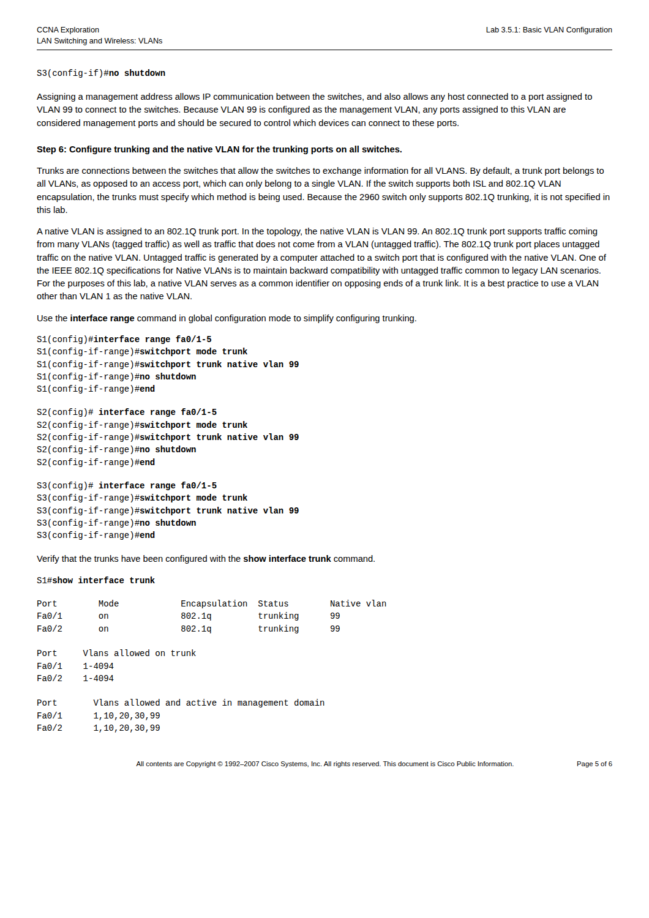CCNA Exploration
LAN Switching and Wireless: VLANs
Lab 3.5.1: Basic VLAN Configuration
S3(config-if)#no shutdown
Assigning a management address allows IP communication between the switches, and also allows any host connected to a port assigned to VLAN 99 to connect to the switches. Because VLAN 99 is configured as the management VLAN, any ports assigned to this VLAN are considered management ports and should be secured to control which devices can connect to these ports.
Step 6: Configure trunking and the native VLAN for the trunking ports on all switches.
Trunks are connections between the switches that allow the switches to exchange information for all VLANS. By default, a trunk port belongs to all VLANs, as opposed to an access port, which can only belong to a single VLAN. If the switch supports both ISL and 802.1Q VLAN encapsulation, the trunks must specify which method is being used. Because the 2960 switch only supports 802.1Q trunking, it is not specified in this lab.
A native VLAN is assigned to an 802.1Q trunk port. In the topology, the native VLAN is VLAN 99. An 802.1Q trunk port supports traffic coming from many VLANs (tagged traffic) as well as traffic that does not come from a VLAN (untagged traffic). The 802.1Q trunk port places untagged traffic on the native VLAN. Untagged traffic is generated by a computer attached to a switch port that is configured with the native VLAN. One of the IEEE 802.1Q specifications for Native VLANs is to maintain backward compatibility with untagged traffic common to legacy LAN scenarios. For the purposes of this lab, a native VLAN serves as a common identifier on opposing ends of a trunk link. It is a best practice to use a VLAN other than VLAN 1 as the native VLAN.
Use the interface range command in global configuration mode to simplify configuring trunking.
S1(config)#interface range fa0/1-5
S1(config-if-range)#switchport mode trunk
S1(config-if-range)#switchport trunk native vlan 99
S1(config-if-range)#no shutdown
S1(config-if-range)#end
S2(config)# interface range fa0/1-5
S2(config-if-range)#switchport mode trunk
S2(config-if-range)#switchport trunk native vlan 99
S2(config-if-range)#no shutdown
S2(config-if-range)#end
S3(config)# interface range fa0/1-5
S3(config-if-range)#switchport mode trunk
S3(config-if-range)#switchport trunk native vlan 99
S3(config-if-range)#no shutdown
S3(config-if-range)#end
Verify that the trunks have been configured with the show interface trunk command.
S1#show interface trunk
Port        Mode            Encapsulation  Status        Native vlan
Fa0/1       on              802.1q         trunking      99
Fa0/2       on              802.1q         trunking      99

Port     Vlans allowed on trunk
Fa0/1    1-4094
Fa0/2    1-4094

Port       Vlans allowed and active in management domain
Fa0/1      1,10,20,30,99
Fa0/2      1,10,20,30,99
All contents are Copyright © 1992–2007 Cisco Systems, Inc. All rights reserved. This document is Cisco Public Information.
Page 5 of 6